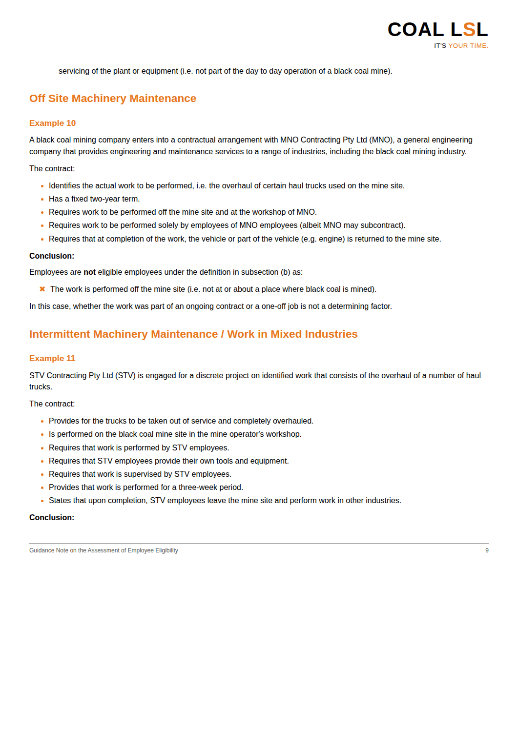COAL LSL
IT'S YOUR TIME.
servicing of the plant or equipment (i.e. not part of the day to day operation of a black coal mine).
Off Site Machinery Maintenance
Example 10
A black coal mining company enters into a contractual arrangement with MNO Contracting Pty Ltd (MNO), a general engineering company that provides engineering and maintenance services to a range of industries, including the black coal mining industry.
The contract:
Identifies the actual work to be performed, i.e. the overhaul of certain haul trucks used on the mine site.
Has a fixed two-year term.
Requires work to be performed off the mine site and at the workshop of MNO.
Requires work to be performed solely by employees of MNO employees (albeit MNO may subcontract).
Requires that at completion of the work, the vehicle or part of the vehicle (e.g. engine) is returned to the mine site.
Conclusion:
Employees are not eligible employees under the definition in subsection (b) as:
The work is performed off the mine site (i.e. not at or about a place where black coal is mined).
In this case, whether the work was part of an ongoing contract or a one-off job is not a determining factor.
Intermittent Machinery Maintenance / Work in Mixed Industries
Example 11
STV Contracting Pty Ltd (STV) is engaged for a discrete project on identified work that consists of the overhaul of a number of haul trucks.
The contract:
Provides for the trucks to be taken out of service and completely overhauled.
Is performed on the black coal mine site in the mine operator's workshop.
Requires that work is performed by STV employees.
Requires that STV employees provide their own tools and equipment.
Requires that work is supervised by STV employees.
Provides that work is performed for a three-week period.
States that upon completion, STV employees leave the mine site and perform work in other industries.
Conclusion:
Guidance Note on the Assessment of Employee Eligibility 9